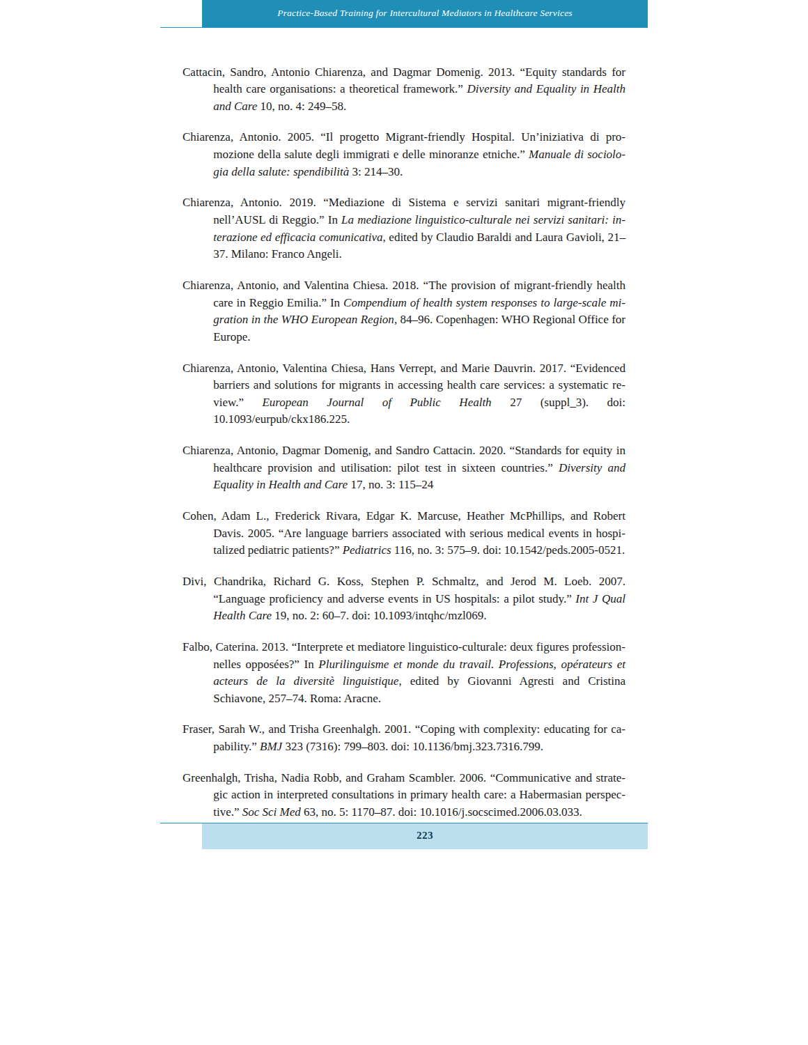Practice-Based Training for Intercultural Mediators in Healthcare Services
Cattacin, Sandro, Antonio Chiarenza, and Dagmar Domenig. 2013. “Equity standards for health care organisations: a theoretical framework.” Diversity and Equality in Health and Care 10, no. 4: 249–58.
Chiarenza, Antonio. 2005. “Il progetto Migrant-friendly Hospital. Un’iniziativa di promozione della salute degli immigrati e delle minoranze etniche.” Manuale di sociologia della salute: spendibilità 3: 214–30.
Chiarenza, Antonio. 2019. “Mediazione di Sistema e servizi sanitari migrant-friendly nell’AUSL di Reggio.” In La mediazione linguistico-culturale nei servizi sanitari: interazione ed efficacia comunicativa, edited by Claudio Baraldi and Laura Gavioli, 21–37. Milano: Franco Angeli.
Chiarenza, Antonio, and Valentina Chiesa. 2018. “The provision of migrant-friendly health care in Reggio Emilia.” In Compendium of health system responses to large-scale migration in the WHO European Region, 84–96. Copenhagen: WHO Regional Office for Europe.
Chiarenza, Antonio, Valentina Chiesa, Hans Verrept, and Marie Dauvrin. 2017. “Evidenced barriers and solutions for migrants in accessing health care services: a systematic review.” European Journal of Public Health 27 (suppl_3). doi: 10.1093/eurpub/ckx186.225.
Chiarenza, Antonio, Dagmar Domenig, and Sandro Cattacin. 2020. “Standards for equity in healthcare provision and utilisation: pilot test in sixteen countries.” Diversity and Equality in Health and Care 17, no. 3: 115–24
Cohen, Adam L., Frederick Rivara, Edgar K. Marcuse, Heather McPhillips, and Robert Davis. 2005. “Are language barriers associated with serious medical events in hospitalized pediatric patients?” Pediatrics 116, no. 3: 575–9. doi: 10.1542/peds.2005-0521.
Divi, Chandrika, Richard G. Koss, Stephen P. Schmaltz, and Jerod M. Loeb. 2007. “Language proficiency and adverse events in US hospitals: a pilot study.” Int J Qual Health Care 19, no. 2: 60–7. doi: 10.1093/intqhc/mzl069.
Falbo, Caterina. 2013. “Interprete et mediatore linguistico-culturale: deux figures professionnelles opposées?” In Plurilinguisme et monde du travail. Professions, opérateurs et acteurs de la diversitè linguistique, edited by Giovanni Agresti and Cristina Schiavone, 257–74. Roma: Aracne.
Fraser, Sarah W., and Trisha Greenhalgh. 2001. “Coping with complexity: educating for capability.” BMJ 323 (7316): 799–803. doi: 10.1136/bmj.323.7316.799.
Greenhalgh, Trisha, Nadia Robb, and Graham Scambler. 2006. “Communicative and strategic action in interpreted consultations in primary health care: a Habermasian perspective.” Soc Sci Med 63, no. 5: 1170–87. doi: 10.1016/j.socscimed.2006.03.033.
223